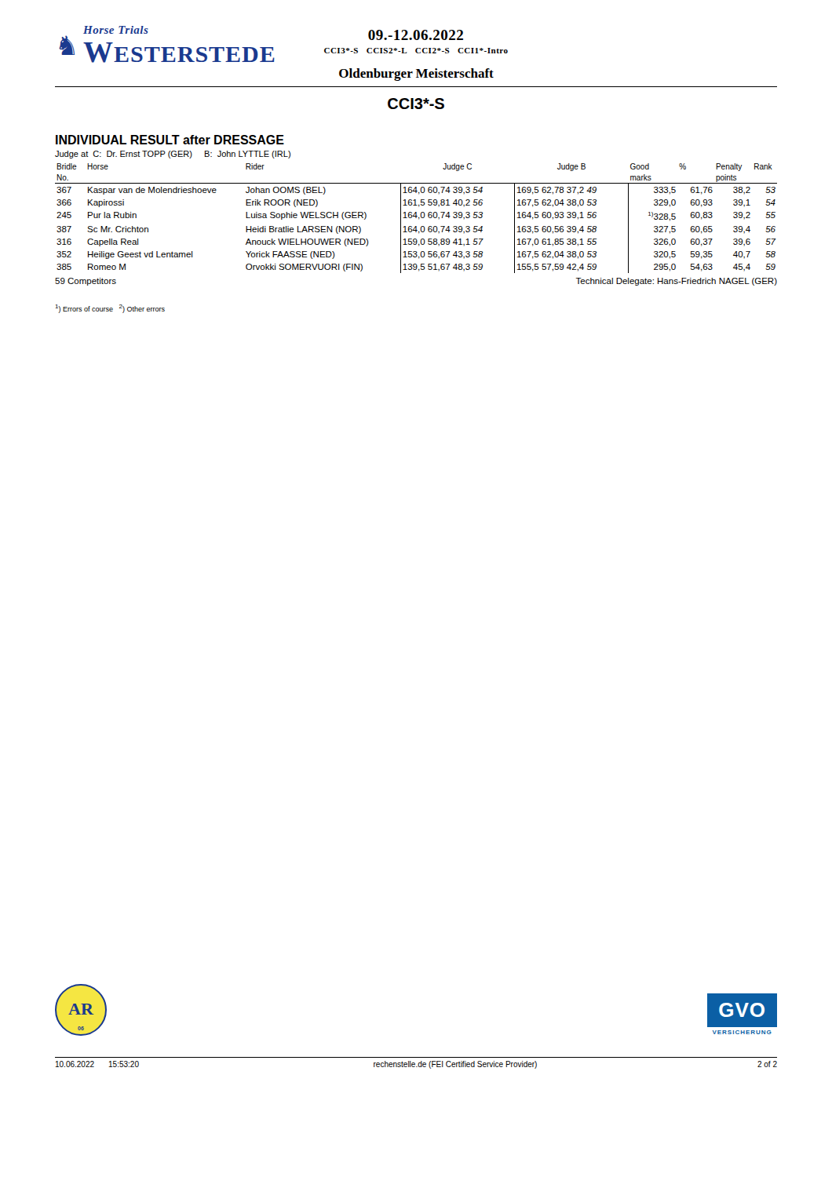♞
Horse Trials
WESTERSTEDE
09.-12.06.2022
CCI3*-S CCIS2*-L CCI2*-S CCI1*-Intro
Oldenburger Meisterschaft
CCI3*-S
INDIVIDUAL RESULT after DRESSAGE
Judge at C: Dr. Ernst TOPP (GER) B: John LYTTLE (IRL)
| Bridle | Horse | Rider | Judge C | Judge B | Good | % | Penalty | Rank |
| --- | --- | --- | --- | --- | --- | --- | --- | --- |
| No. | | | | | marks | | points | |
| 367 | Kaspar van de Molendrieshoeve | Johan OOMS (BEL) | 164,0 60,74 39,3 54 | 169,5 62,78 37,2 49 | 333,5 | 61,76 | 38,2 | 53 |
| 366 | Kapirossi | Erik ROOR (NED) | 161,5 59,81 40,2 56 | 167,5 62,04 38,0 53 | 329,0 | 60,93 | 39,1 | 54 |
| 245 | Pur la Rubin | Luisa Sophie WELSCH (GER) | 164,0 60,74 39,3 53 | 164,5 60,93 39,1 56 | 1) 328,5 | 60,83 | 39,2 | 55 |
| 387 | Sc Mr. Crichton | Heidi Bratlie LARSEN (NOR) | 164,0 60,74 39,3 54 | 163,5 60,56 39,4 58 | 327,5 | 60,65 | 39,4 | 56 |
| 316 | Capella Real | Anouck WIELHOUWER (NED) | 159,0 58,89 41,1 57 | 167,0 61,85 38,1 55 | 326,0 | 60,37 | 39,6 | 57 |
| 352 | Heilige Geest vd Lentamel | Yorick FAASSE (NED) | 153,0 56,67 43,3 58 | 167,5 62,04 38,0 53 | 320,5 | 59,35 | 40,7 | 58 |
| 385 | Romeo M | Orvokki SOMERVUORI (FIN) | 139,5 51,67 48,3 59 | 155,5 57,59 42,4 59 | 295,0 | 54,63 | 45,4 | 59 |
59 Competitors
Technical Delegate: Hans-Friedrich NAGEL (GER)
1) Errors of course 2) Other errors
AR
06
GVO
VERSICHERUNG
10.06.202215:53:20
rechenstelle.de (FEI Certified Service Provider)
2 of 2